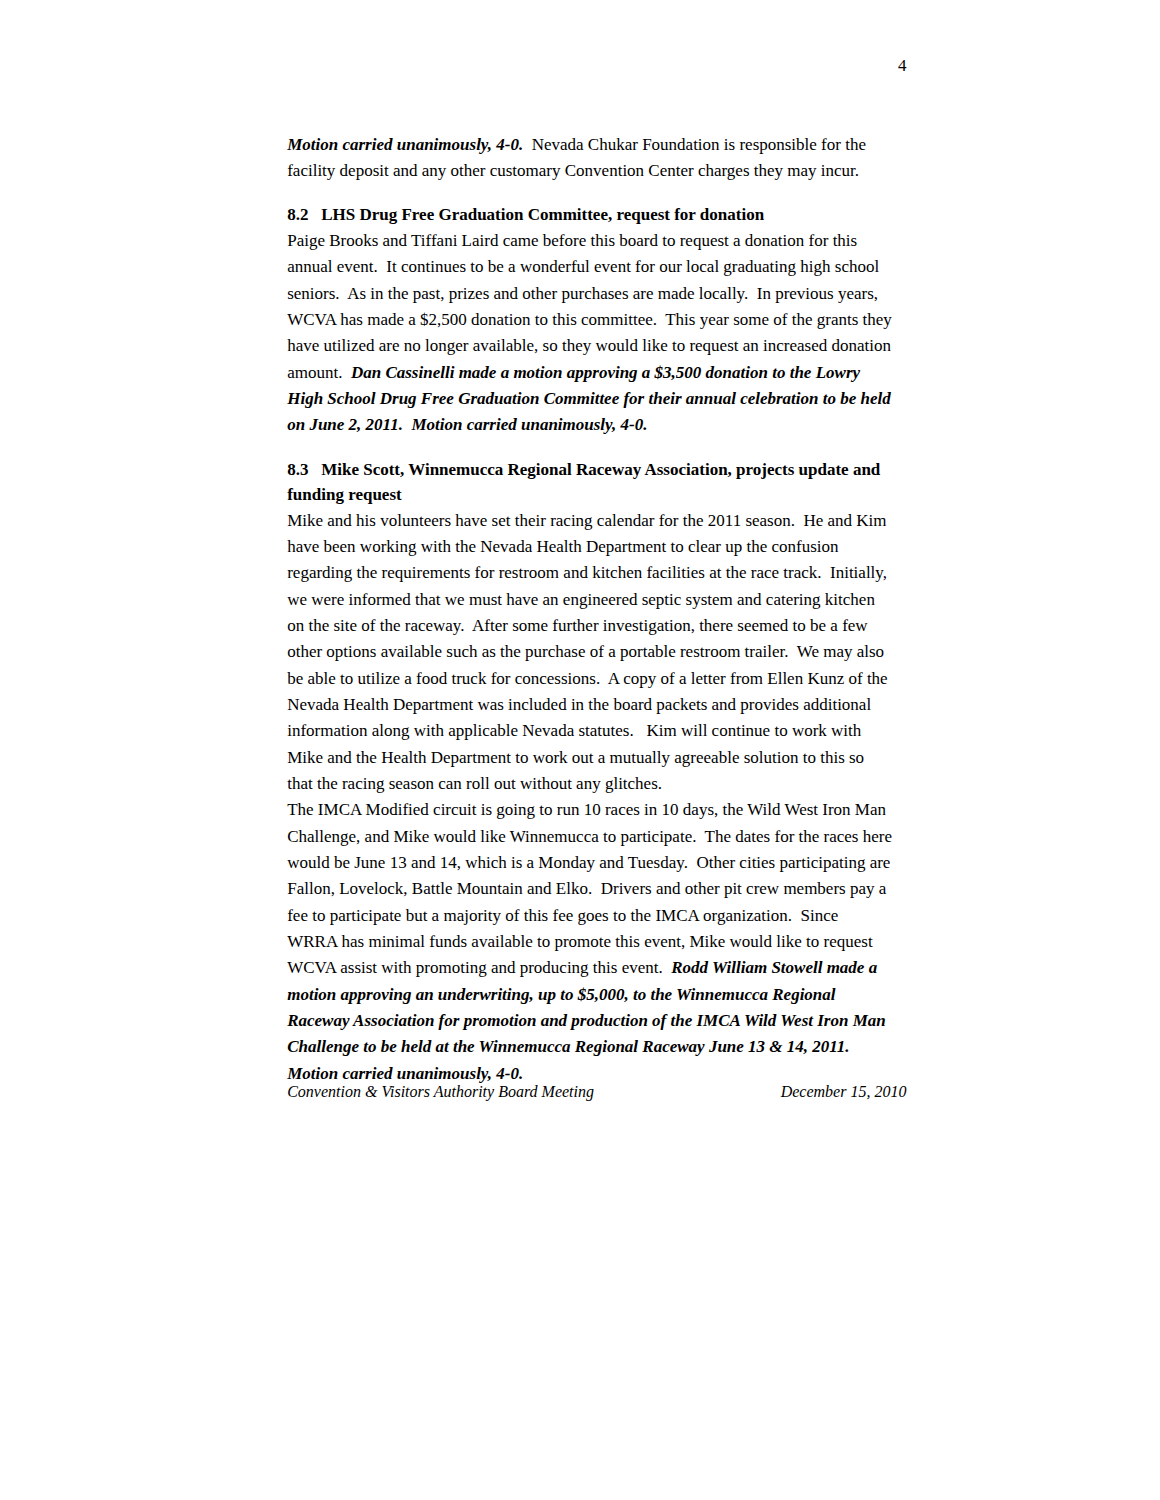4
Motion carried unanimously, 4-0. Nevada Chukar Foundation is responsible for the facility deposit and any other customary Convention Center charges they may incur.
8.2 LHS Drug Free Graduation Committee, request for donation
Paige Brooks and Tiffani Laird came before this board to request a donation for this annual event. It continues to be a wonderful event for our local graduating high school seniors. As in the past, prizes and other purchases are made locally. In previous years, WCVA has made a $2,500 donation to this committee. This year some of the grants they have utilized are no longer available, so they would like to request an increased donation amount. Dan Cassinelli made a motion approving a $3,500 donation to the Lowry High School Drug Free Graduation Committee for their annual celebration to be held on June 2, 2011. Motion carried unanimously, 4-0.
8.3 Mike Scott, Winnemucca Regional Raceway Association, projects update and funding request
Mike and his volunteers have set their racing calendar for the 2011 season. He and Kim have been working with the Nevada Health Department to clear up the confusion regarding the requirements for restroom and kitchen facilities at the race track. Initially, we were informed that we must have an engineered septic system and catering kitchen on the site of the raceway. After some further investigation, there seemed to be a few other options available such as the purchase of a portable restroom trailer. We may also be able to utilize a food truck for concessions. A copy of a letter from Ellen Kunz of the Nevada Health Department was included in the board packets and provides additional information along with applicable Nevada statutes. Kim will continue to work with Mike and the Health Department to work out a mutually agreeable solution to this so that the racing season can roll out without any glitches.
The IMCA Modified circuit is going to run 10 races in 10 days, the Wild West Iron Man Challenge, and Mike would like Winnemucca to participate. The dates for the races here would be June 13 and 14, which is a Monday and Tuesday. Other cities participating are Fallon, Lovelock, Battle Mountain and Elko. Drivers and other pit crew members pay a fee to participate but a majority of this fee goes to the IMCA organization. Since WRRA has minimal funds available to promote this event, Mike would like to request WCVA assist with promoting and producing this event. Rodd William Stowell made a motion approving an underwriting, up to $5,000, to the Winnemucca Regional Raceway Association for promotion and production of the IMCA Wild West Iron Man Challenge to be held at the Winnemucca Regional Raceway June 13 & 14, 2011. Motion carried unanimously, 4-0.
Convention & Visitors Authority Board Meeting December 15, 2010